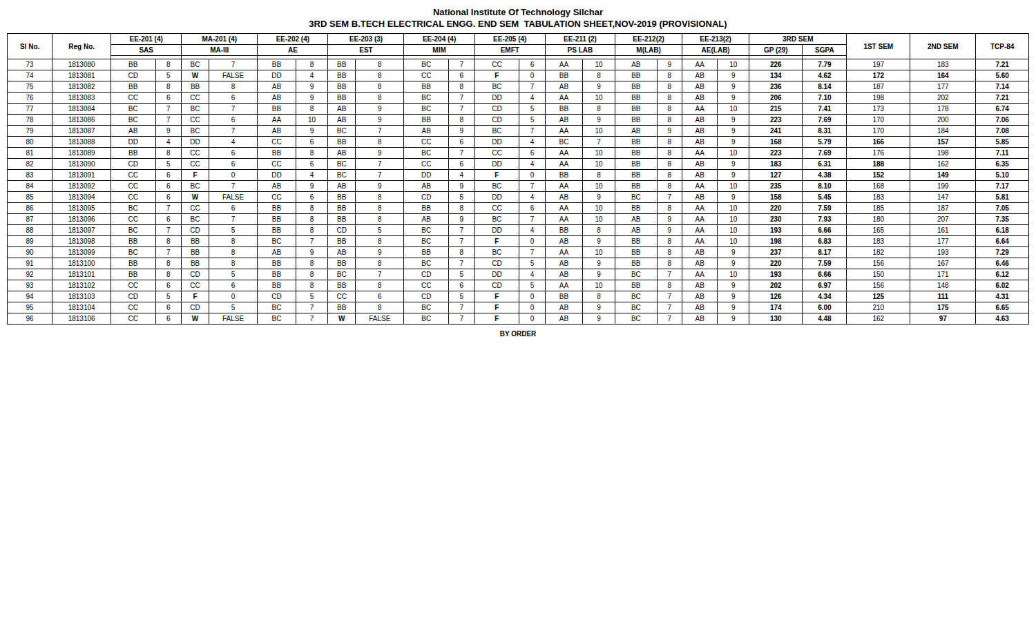National Institute Of Technology Silchar
3RD SEM B.TECH ELECTRICAL ENGG. END SEM TABULATION SHEET,NOV-2019 (PROVISIONAL)
| Sl No. | Reg No. | EE-201 (4) | MA-201 (4) | EE-202 (4) | EE-203 (3) | EE-204 (4) | EE-205 (4) | EE-211 (2) | EE-212(2) | EE-213(2) | 3RD SEM | 1ST SEM | 2ND SEM | TCP-84 |
| --- | --- | --- | --- | --- | --- | --- | --- | --- | --- | --- | --- | --- | --- | --- |
| SAS | MA-III | AE | EST | MIM | EMFT | PS LAB | M(LAB) | AE(LAB) | GP (29) | SGPA |
| 73 | 1813080 | BB | 8 | BC | 7 | BB | 8 | BB | 8 | BC | 7 | CC | 6 | AA | 10 | AB | 9 | AA | 10 | 226 | 7.79 | 197 | 183 | 7.21 |
| 74 | 1813081 | CD | 5 | W | FALSE | DD | 4 | BB | 8 | CC | 6 | F | 0 | BB | 8 | BB | 8 | AB | 9 | 134 | 4.62 | 172 | 164 | 5.60 |
| 75 | 1813082 | BB | 8 | BB | 8 | AB | 9 | BB | 8 | BB | 8 | BC | 7 | AB | 9 | BB | 8 | AB | 9 | 236 | 8.14 | 187 | 177 | 7.14 |
| 76 | 1813083 | CC | 6 | CC | 6 | AB | 9 | BB | 8 | BC | 7 | DD | 4 | AA | 10 | BB | 8 | AB | 9 | 206 | 7.10 | 198 | 202 | 7.21 |
| 77 | 1813084 | BC | 7 | BC | 7 | BB | 8 | AB | 9 | BC | 7 | CD | 5 | BB | 8 | BB | 8 | AA | 10 | 215 | 7.41 | 173 | 178 | 6.74 |
| 78 | 1813086 | BC | 7 | CC | 6 | AA | 10 | AB | 9 | BB | 8 | CD | 5 | AB | 9 | BB | 8 | AB | 9 | 223 | 7.69 | 170 | 200 | 7.06 |
| 79 | 1813087 | AB | 9 | BC | 7 | AB | 9 | BC | 7 | AB | 9 | BC | 7 | AA | 10 | AB | 9 | AB | 9 | 241 | 8.31 | 170 | 184 | 7.08 |
| 80 | 1813088 | DD | 4 | DD | 4 | CC | 6 | BB | 8 | CC | 6 | DD | 4 | BC | 7 | BB | 8 | AB | 9 | 168 | 5.79 | 166 | 157 | 5.85 |
| 81 | 1813089 | BB | 8 | CC | 6 | BB | 8 | AB | 9 | BC | 7 | CC | 6 | AA | 10 | BB | 8 | AA | 10 | 223 | 7.69 | 176 | 198 | 7.11 |
| 82 | 1813090 | CD | 5 | CC | 6 | CC | 6 | BC | 7 | CC | 6 | DD | 4 | AA | 10 | BB | 8 | AB | 9 | 183 | 6.31 | 188 | 162 | 6.35 |
| 83 | 1813091 | CC | 6 | F | 0 | DD | 4 | BC | 7 | DD | 4 | F | 0 | BB | 8 | BB | 8 | AB | 9 | 127 | 4.38 | 152 | 149 | 5.10 |
| 84 | 1813092 | CC | 6 | BC | 7 | AB | 9 | AB | 9 | AB | 9 | BC | 7 | AA | 10 | BB | 8 | AA | 10 | 235 | 8.10 | 168 | 199 | 7.17 |
| 85 | 1813094 | CC | 6 | W | FALSE | CC | 6 | BB | 8 | CD | 5 | DD | 4 | AB | 9 | BC | 7 | AB | 9 | 158 | 5.45 | 183 | 147 | 5.81 |
| 86 | 1813095 | BC | 7 | CC | 6 | BB | 8 | BB | 8 | BB | 8 | CC | 6 | AA | 10 | BB | 8 | AA | 10 | 220 | 7.59 | 185 | 187 | 7.05 |
| 87 | 1813096 | CC | 6 | BC | 7 | BB | 8 | BB | 8 | AB | 9 | BC | 7 | AA | 10 | AB | 9 | AA | 10 | 230 | 7.93 | 180 | 207 | 7.35 |
| 88 | 1813097 | BC | 7 | CD | 5 | BB | 8 | CD | 5 | BC | 7 | DD | 4 | BB | 8 | AB | 9 | AA | 10 | 193 | 6.66 | 165 | 161 | 6.18 |
| 89 | 1813098 | BB | 8 | BB | 8 | BC | 7 | BB | 8 | BC | 7 | F | 0 | AB | 9 | BB | 8 | AA | 10 | 198 | 6.83 | 183 | 177 | 6.64 |
| 90 | 1813099 | BC | 7 | BB | 8 | AB | 9 | AB | 9 | BB | 8 | BC | 7 | AA | 10 | BB | 8 | AB | 9 | 237 | 8.17 | 182 | 193 | 7.29 |
| 91 | 1813100 | BB | 8 | BB | 8 | BB | 8 | BB | 8 | BC | 7 | CD | 5 | AB | 9 | BB | 8 | AB | 9 | 220 | 7.59 | 156 | 167 | 6.46 |
| 92 | 1813101 | BB | 8 | CD | 5 | BB | 8 | BC | 7 | CD | 5 | DD | 4 | AB | 9 | BC | 7 | AA | 10 | 193 | 6.66 | 150 | 171 | 6.12 |
| 93 | 1813102 | CC | 6 | CC | 6 | BB | 8 | BB | 8 | CC | 6 | CD | 5 | AA | 10 | BB | 8 | AB | 9 | 202 | 6.97 | 156 | 148 | 6.02 |
| 94 | 1813103 | CD | 5 | F | 0 | CD | 5 | CC | 6 | CD | 5 | F | 0 | BB | 8 | BC | 7 | AB | 9 | 126 | 4.34 | 125 | 111 | 4.31 |
| 95 | 1813104 | CC | 6 | CD | 5 | BC | 7 | BB | 8 | BC | 7 | F | 0 | AB | 9 | BC | 7 | AB | 9 | 174 | 6.00 | 210 | 175 | 6.65 |
| 96 | 1813106 | CC | 6 | W | FALSE | BC | 7 | W | FALSE | BC | 7 | F | 0 | AB | 9 | BC | 7 | AB | 9 | 130 | 4.48 | 162 | 97 | 4.63 |
BY ORDER